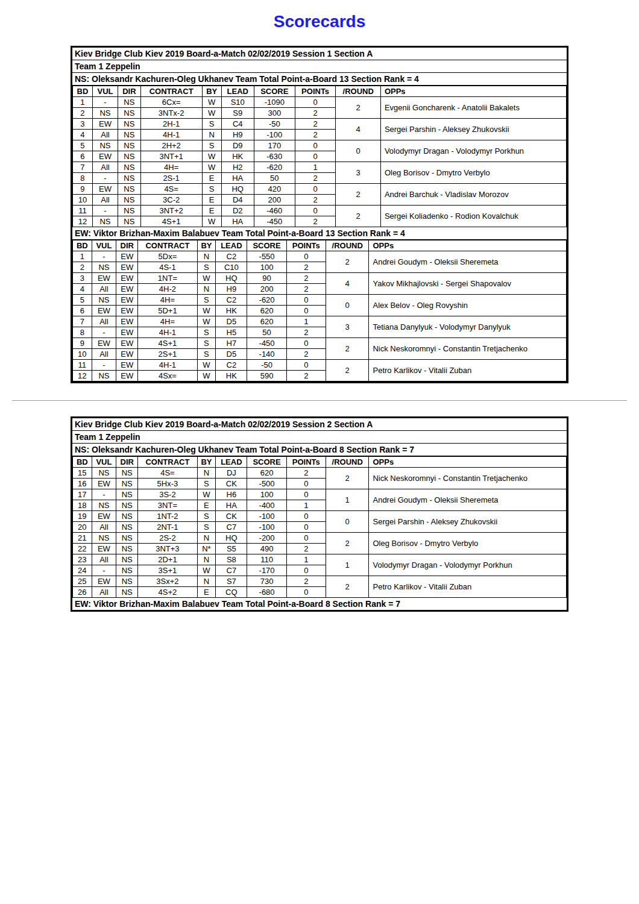Scorecards
Kiev Bridge Club Kiev 2019 Board-a-Match 02/02/2019 Session 1 Section A
Team 1 Zeppelin
NS: Oleksandr Kachuren-Oleg Ukhanev Team Total Point-a-Board 13 Section Rank = 4
| BD | VUL | DIR | CONTRACT | BY | LEAD | SCORE | POINTs | /ROUND | OPPs |
| --- | --- | --- | --- | --- | --- | --- | --- | --- | --- |
| 1 | - | NS | 6Cx= | W | S10 | -1090 | 0 | 2 | Evgenii Goncharenk - Anatolii Bakalets |
| 2 | NS | NS | 3NTx-2 | W | S9 | 300 | 2 |
| 3 | EW | NS | 2H-1 | S | C4 | -50 | 2 | 4 | Sergei Parshin - Aleksey Zhukovskii |
| 4 | All | NS | 4H-1 | N | H9 | -100 | 2 |
| 5 | NS | NS | 2H+2 | S | D9 | 170 | 0 | 0 | Volodymyr Dragan - Volodymyr Porkhun |
| 6 | EW | NS | 3NT+1 | W | HK | -630 | 0 |
| 7 | All | NS | 4H= | W | H2 | -620 | 1 | 3 | Oleg Borisov - Dmytro Verbylo |
| 8 | - | NS | 2S-1 | E | HA | 50 | 2 |
| 9 | EW | NS | 4S= | S | HQ | 420 | 0 | 2 | Andrei Barchuk - Vladislav Morozov |
| 10 | All | NS | 3C-2 | E | D4 | 200 | 2 |
| 11 | - | NS | 3NT+2 | E | D2 | -460 | 0 | 2 | Sergei Koliadenko - Rodion Kovalchuk |
| 12 | NS | NS | 4S+1 | W | HA | -450 | 2 |
EW: Viktor Brizhan-Maxim Balabuev Team Total Point-a-Board 13 Section Rank = 4
| BD | VUL | DIR | CONTRACT | BY | LEAD | SCORE | POINTs | /ROUND | OPPs |
| --- | --- | --- | --- | --- | --- | --- | --- | --- | --- |
| 1 | - | EW | 5Dx= | N | C2 | -550 | 0 | 2 | Andrei Goudym - Oleksii Sheremeta |
| 2 | NS | EW | 4S-1 | S | C10 | 100 | 2 |
| 3 | EW | EW | 1NT= | W | HQ | 90 | 2 | 4 | Yakov Mikhajlovski - Sergei Shapovalov |
| 4 | All | EW | 4H-2 | N | H9 | 200 | 2 |
| 5 | NS | EW | 4H= | S | C2 | -620 | 0 | 0 | Alex Belov - Oleg Rovyshin |
| 6 | EW | EW | 5D+1 | W | HK | 620 | 0 |
| 7 | All | EW | 4H= | W | D5 | 620 | 1 | 3 | Tetiana Danylyuk - Volodymyr Danylyuk |
| 8 | - | EW | 4H-1 | S | H5 | 50 | 2 |
| 9 | EW | EW | 4S+1 | S | H7 | -450 | 0 | 2 | Nick Neskoromnyi - Constantin Tretjachenko |
| 10 | All | EW | 2S+1 | S | D5 | -140 | 2 |
| 11 | - | EW | 4H-1 | W | C2 | -50 | 0 | 2 | Petro Karlikov - Vitalii Zuban |
| 12 | NS | EW | 4Sx= | W | HK | 590 | 2 |
Kiev Bridge Club Kiev 2019 Board-a-Match 02/02/2019 Session 2 Section A
Team 1 Zeppelin
NS: Oleksandr Kachuren-Oleg Ukhanev Team Total Point-a-Board 8 Section Rank = 7
| BD | VUL | DIR | CONTRACT | BY | LEAD | SCORE | POINTs | /ROUND | OPPs |
| --- | --- | --- | --- | --- | --- | --- | --- | --- | --- |
| 15 | NS | NS | 4S= | N | DJ | 620 | 2 | 2 | Nick Neskoromnyi - Constantin Tretjachenko |
| 16 | EW | NS | 5Hx-3 | S | CK | -500 | 0 |
| 17 | - | NS | 3S-2 | W | H6 | 100 | 0 | 1 | Andrei Goudym - Oleksii Sheremeta |
| 18 | NS | NS | 3NT= | E | HA | -400 | 1 |
| 19 | EW | NS | 1NT-2 | S | CK | -100 | 0 | 0 | Sergei Parshin - Aleksey Zhukovskii |
| 20 | All | NS | 2NT-1 | S | C7 | -100 | 0 |
| 21 | NS | NS | 2S-2 | N | HQ | -200 | 0 | 2 | Oleg Borisov - Dmytro Verbylo |
| 22 | EW | NS | 3NT+3 | N* | S5 | 490 | 2 |
| 23 | All | NS | 2D+1 | N | S8 | 110 | 1 | 1 | Volodymyr Dragan - Volodymyr Porkhun |
| 24 | - | NS | 3S+1 | W | C7 | -170 | 0 |
| 25 | EW | NS | 3Sx+2 | N | S7 | 730 | 2 | 2 | Petro Karlikov - Vitalii Zuban |
| 26 | All | NS | 4S+2 | E | CQ | -680 | 0 |
EW: Viktor Brizhan-Maxim Balabuev Team Total Point-a-Board 8 Section Rank = 7